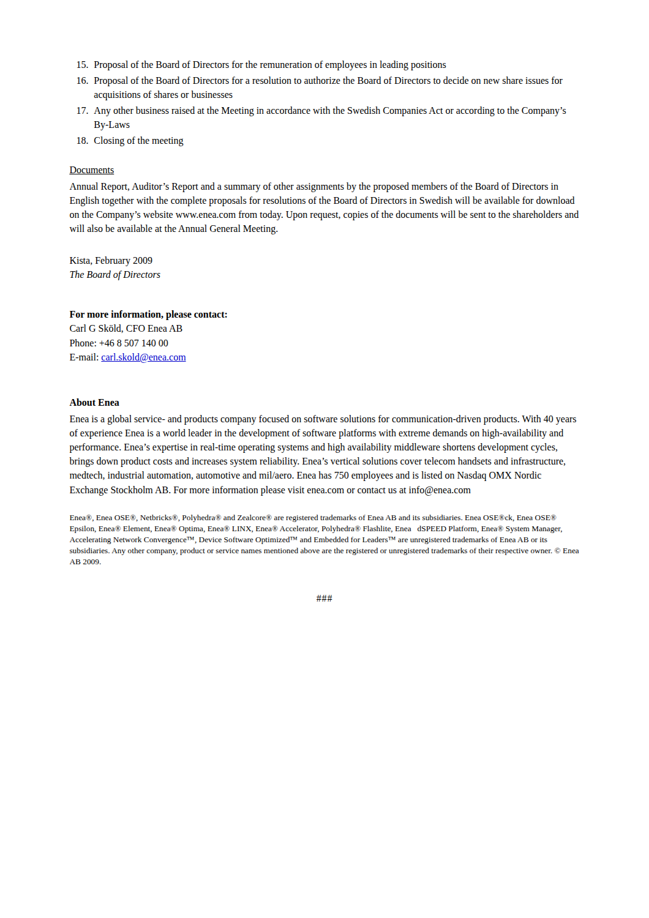Proposal of the Board of Directors for the remuneration of employees in leading positions
Proposal of the Board of Directors for a resolution to authorize the Board of Directors to decide on new share issues for acquisitions of shares or businesses
Any other business raised at the Meeting in accordance with the Swedish Companies Act or according to the Company’s By-Laws
Closing of the meeting
Documents
Annual Report, Auditor’s Report and a summary of other assignments by the proposed members of the Board of Directors in English together with the complete proposals for resolutions of the Board of Directors in Swedish will be available for download on the Company’s website www.enea.com from today. Upon request, copies of the documents will be sent to the shareholders and will also be available at the Annual General Meeting.
Kista, February 2009
The Board of Directors
For more information, please contact:
Carl G Sköld, CFO Enea AB
Phone: +46 8 507 140 00
E-mail: carl.skold@enea.com
About Enea
Enea is a global service- and products company focused on software solutions for communication-driven products. With 40 years of experience Enea is a world leader in the development of software platforms with extreme demands on high-availability and performance. Enea’s expertise in real-time operating systems and high availability middleware shortens development cycles, brings down product costs and increases system reliability. Enea’s vertical solutions cover telecom handsets and infrastructure, medtech, industrial automation, automotive and mil/aero. Enea has 750 employees and is listed on Nasdaq OMX Nordic Exchange Stockholm AB. For more information please visit enea.com or contact us at info@enea.com
Enea®, Enea OSE®, Netbricks®, Polyhedra® and Zealcore® are registered trademarks of Enea AB and its subsidiaries. Enea OSE®ck, Enea OSE® Epsilon, Enea® Element, Enea® Optima, Enea® LINX, Enea® Accelerator, Polyhedra® Flashlite, Enea dSPEED Platform, Enea® System Manager, Accelerating Network Convergence™, Device Software Optimized™ and Embedded for Leaders™ are unregistered trademarks of Enea AB or its subsidiaries. Any other company, product or service names mentioned above are the registered or unregistered trademarks of their respective owner. © Enea AB 2009.
###